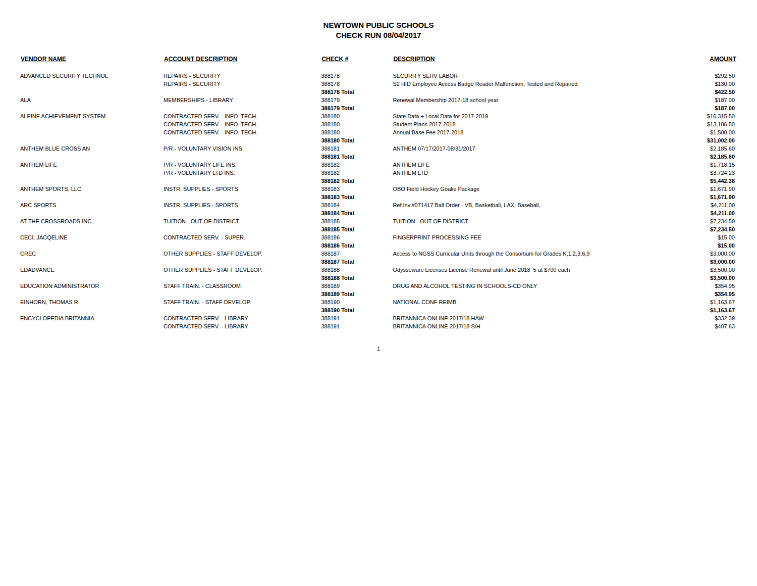NEWTOWN PUBLIC SCHOOLS
CHECK RUN 08/04/2017
| VENDOR NAME | ACCOUNT DESCRIPTION | CHECK # | DESCRIPTION | AMOUNT |
| --- | --- | --- | --- | --- |
| ADVANCED SECURITY TECHNOL | REPAIRS - SECURITY | 388178 | SECURITY SERV LABOR | $292.50 |
| | REPAIRS - SECURITY | 388178 | S2 HID Employee Access Badge Reader Malfunction, Tested and Repaired | $130.00 |
| | | 388178 Total | | $422.50 |
| ALA | MEMBERSHIPS - LIBRARY | 388179 | Renewal Membership 2017-18 school year | $187.00 |
| | | 388179 Total | | $187.00 |
| ALPINE ACHIEVEMENT SYSTEM | CONTRACTED SERV. - INFO. TECH. | 388180 | State Data + Local Data for 2017-2019 | $16,315.50 |
| | CONTRACTED SERV. - INFO. TECH. | 388180 | Student Plans 2017-2018 | $13,186.50 |
| | CONTRACTED SERV. - INFO. TECH. | 388180 | Annual Base Fee 2017-2018 | $1,500.00 |
| | | 388180 Total | | $31,002.00 |
| ANTHEM BLUE CROSS AN | P/R - VOLUNTARY VISION INS. | 388181 | ANTHEM 07/17/2017-08/31/2017 | $2,185.60 |
| | | 388181 Total | | $2,185.60 |
| ANTHEM LIFE | P/R - VOLUNTARY LIFE INS. | 388182 | ANTHEM LIFE | $1,718.15 |
| | P/R - VOLUNTARY LTD INS. | 388182 | ANTHEM LTD | $3,724.23 |
| | | 388182 Total | | $5,442.38 |
| ANTHEM SPORTS, LLC | INSTR. SUPPLIES - SPORTS | 388183 | OBO Field Hockey Goalie Package | $1,671.90 |
| | | 388183 Total | | $1,671.90 |
| ARC SPORTS | INSTR. SUPPLIES - SPORTS | 388184 | Ref.Inv.#071417 Ball Order - VB, Basketball, LAX, Baseball, | $4,211.00 |
| | | 388184 Total | | $4,211.00 |
| AT THE CROSSROADS INC. | TUITION - OUT-OF-DISTRICT | 388185 | TUITION - OUT-OF-DISTRICT | $7,234.50 |
| | | 388185 Total | | $7,234.50 |
| CECI, JACQELINE | CONTRACTED SERV. - SUPER. | 388186 | FINGERPRINT PROCESSING FEE | $15.00 |
| | | 388186 Total | | $15.00 |
| CREC | OTHER SUPPLIES - STAFF DEVELOP. | 388187 | Access to NGSS Curricular Units through the Consortium for Grades K,1,2,3,6,9 | $3,000.00 |
| | | 388187 Total | | $3,000.00 |
| EDADVANCE | OTHER SUPPLIES - STAFF DEVELOP. | 388188 | Odysseware Licenses License Renewal until June 2018 5 at $700 each | $3,500.00 |
| | | 388188 Total | | $3,500.00 |
| EDUCATION ADMINISTRATOR | STAFF TRAIN. - CLASSROOM | 388189 | DRUG AND ALCOHOL TESTING IN SCHOOLS-CD ONLY | $354.95 |
| | | 388189 Total | | $354.95 |
| EINHORN, THOMAS R. | STAFF TRAIN. - STAFF DEVELOP. | 388190 | NATIONAL CONF REIMB | $1,163.67 |
| | | 388190 Total | | $1,163.67 |
| ENCYCLOPEDIA BRITANNIA | CONTRACTED SERV. - LIBRARY | 388191 | BRITANNICA ONLINE 2017/18 HAW | $332.39 |
| | CONTRACTED SERV. - LIBRARY | 388191 | BRITANNICA ONLINE 2017/18 S/H | $407.63 |
1